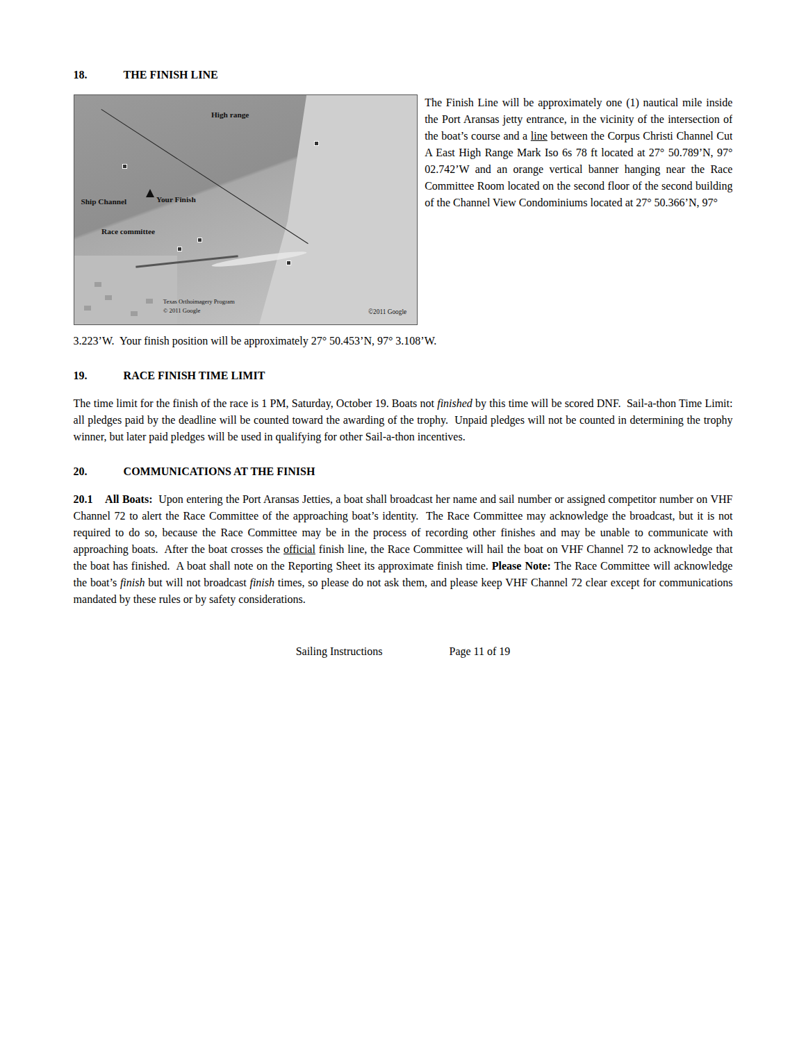18. THE FINISH LINE
High range Ship Channel Your Finish Race committee Texas Orthoimagery Program
© 2011 Google ©2011 Google
The Finish Line will be approximately one (1) nautical mile inside the Port Aransas jetty entrance, in the vicinity of the intersection of the boat’s course and a line between the Corpus Christi Channel Cut A East High Range Mark Iso 6s 78 ft located at 27° 50.789’N, 97° 02.742’W and an orange vertical banner hanging near the Race Committee Room located on the second floor of the second building of the Channel View Condominiums located at 27° 50.366’N, 97°
3.223’W. Your finish position will be approximately 27° 50.453’N, 97° 3.108’W.
19. RACE FINISH TIME LIMIT
The time limit for the finish of the race is 1 PM, Saturday, October 19. Boats not finished by this time will be scored DNF. Sail-a-thon Time Limit: all pledges paid by the deadline will be counted toward the awarding of the trophy. Unpaid pledges will not be counted in determining the trophy winner, but later paid pledges will be used in qualifying for other Sail-a-thon incentives.
20. COMMUNICATIONS AT THE FINISH
20.1 All Boats: Upon entering the Port Aransas Jetties, a boat shall broadcast her name and sail number or assigned competitor number on VHF Channel 72 to alert the Race Committee of the approaching boat’s identity. The Race Committee may acknowledge the broadcast, but it is not required to do so, because the Race Committee may be in the process of recording other finishes and may be unable to communicate with approaching boats. After the boat crosses the official finish line, the Race Committee will hail the boat on VHF Channel 72 to acknowledge that the boat has finished. A boat shall note on the Reporting Sheet its approximate finish time. Please Note: The Race Committee will acknowledge the boat’s finish but will not broadcast finish times, so please do not ask them, and please keep VHF Channel 72 clear except for communications mandated by these rules or by safety considerations.
Sailing Instructions Page 11 of 19